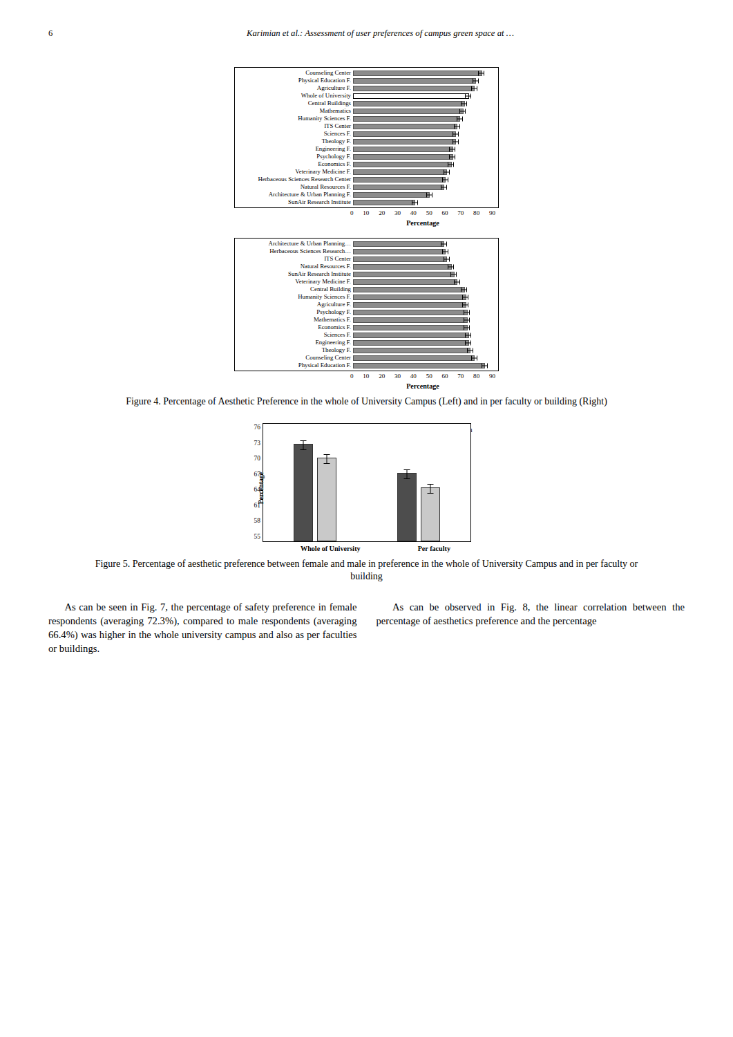6
Karimian et al.: Assessment of user preferences of campus green space at …
Place of Work
Counseling Center
Physical Education F.
Agriculture F.
Whole of University
Central Buildings
Mathematics
Humanity Sciences F.
ITS Center
Sciences F.
Theology F.
Engineering F.
Psychology F.
Economics F.
Veterinary Medicine F.
Herbaceous Sciences Research Center
Natural Resources F.
Architecture & Urban Planning F.
SunAir Research Institute
0102030405060708090
Percentage
Place of Work
Architecture & Urban Planning…
Herbaceous Sciences Research…
ITS Center
Natural Resources F.
SunAir Research Institute
Veterinary Medicine F.
Central Building
Humanity Sciences F.
Agriculture F.
Psychology F.
Mathematics F.
Economics F.
Sciences F.
Engineering F.
Theology F.
Counseling Center
Physical Education F.
0102030405060708090
Percentage
Figure 4. Percentage of Aesthetic Preference in the whole of University Campus (Left) and in per faculty or building (Right)
Women Men
7673706764615855
Whole of University Per faculty
Percentage
Figure 5. Percentage of aesthetic preference between female and male in preference in the whole of University Campus and in per faculty or building
As can be seen in Fig. 7, the percentage of safety preference in female respondents (averaging 72.3%), compared to male respondents (averaging 66.4%) was higher in the whole university campus and also as per faculties or buildings.
As can be observed in Fig. 8, the linear correlation between the percentage of aesthetics preference and the percentage